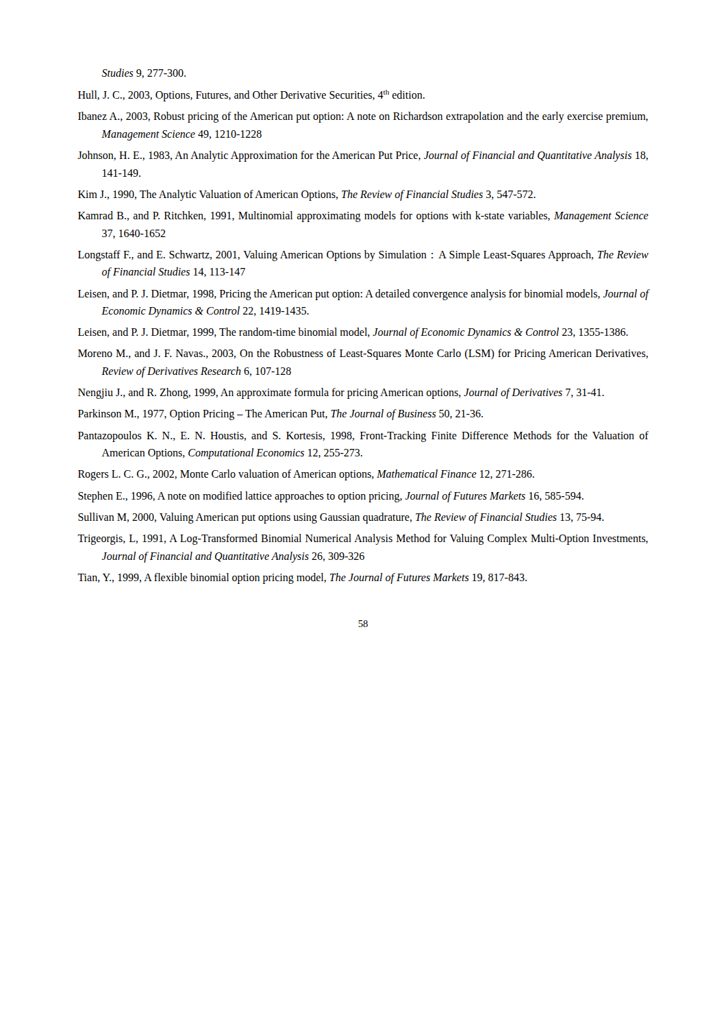Studies 9, 277-300.
Hull, J. C., 2003, Options, Futures, and Other Derivative Securities, 4th edition.
Ibanez A., 2003, Robust pricing of the American put option: A note on Richardson extrapolation and the early exercise premium, Management Science 49, 1210-1228
Johnson, H. E., 1983, An Analytic Approximation for the American Put Price, Journal of Financial and Quantitative Analysis 18, 141-149.
Kim J., 1990, The Analytic Valuation of American Options, The Review of Financial Studies 3, 547-572.
Kamrad B., and P. Ritchken, 1991, Multinomial approximating models for options with k-state variables, Management Science 37, 1640-1652
Longstaff F., and E. Schwartz, 2001, Valuing American Options by Simulation：A Simple Least-Squares Approach, The Review of Financial Studies 14, 113-147
Leisen, and P. J. Dietmar, 1998, Pricing the American put option: A detailed convergence analysis for binomial models, Journal of Economic Dynamics & Control 22, 1419-1435.
Leisen, and P. J. Dietmar, 1999, The random-time binomial model, Journal of Economic Dynamics & Control 23, 1355-1386.
Moreno M., and J. F. Navas., 2003, On the Robustness of Least-Squares Monte Carlo (LSM) for Pricing American Derivatives, Review of Derivatives Research 6, 107-128
Nengjiu J., and R. Zhong, 1999, An approximate formula for pricing American options, Journal of Derivatives 7, 31-41.
Parkinson M., 1977, Option Pricing – The American Put, The Journal of Business 50, 21-36.
Pantazopoulos K. N., E. N. Houstis, and S. Kortesis, 1998, Front-Tracking Finite Difference Methods for the Valuation of American Options, Computational Economics 12, 255-273.
Rogers L. C. G., 2002, Monte Carlo valuation of American options, Mathematical Finance 12, 271-286.
Stephen E., 1996, A note on modified lattice approaches to option pricing, Journal of Futures Markets 16, 585-594.
Sullivan M, 2000, Valuing American put options using Gaussian quadrature, The Review of Financial Studies 13, 75-94.
Trigeorgis, L, 1991, A Log-Transformed Binomial Numerical Analysis Method for Valuing Complex Multi-Option Investments, Journal of Financial and Quantitative Analysis 26, 309-326
Tian, Y., 1999, A flexible binomial option pricing model, The Journal of Futures Markets 19, 817-843.
58